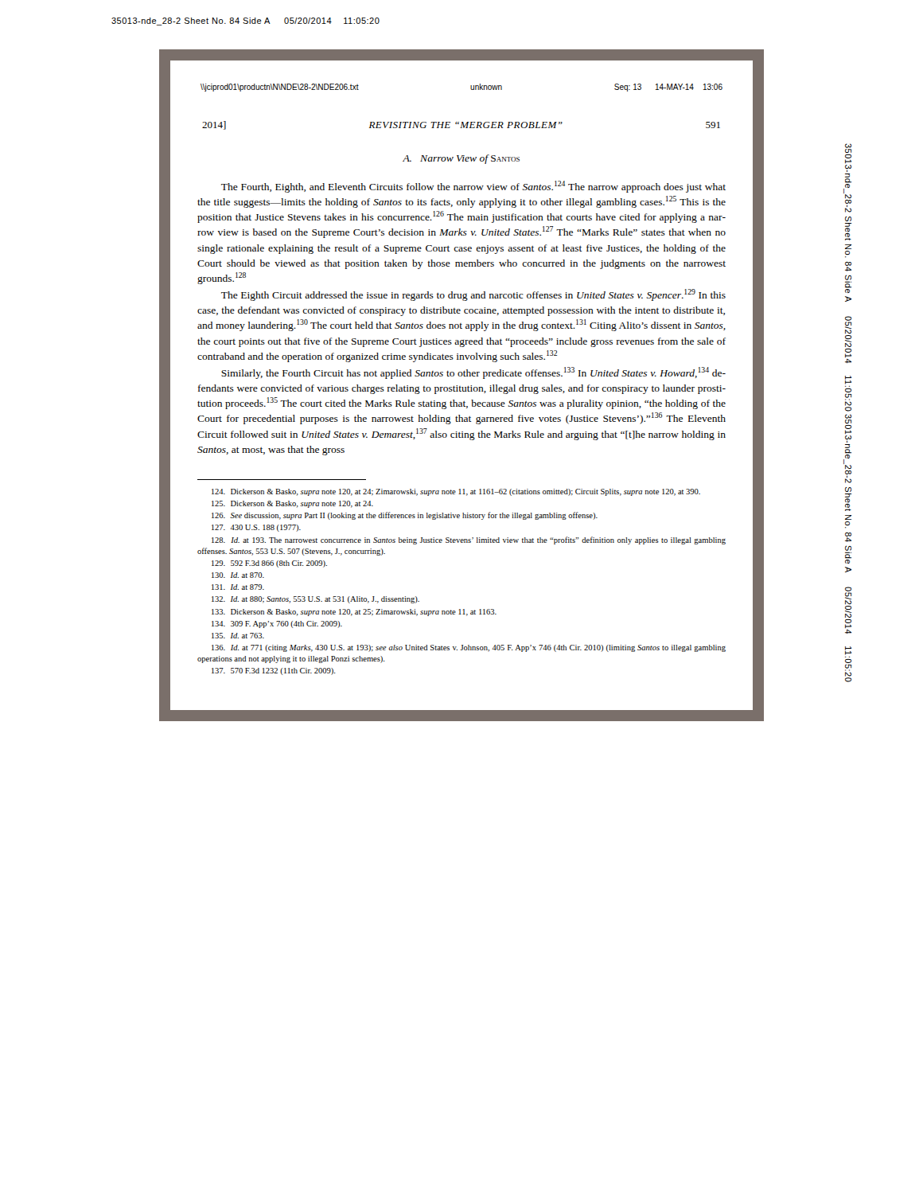35013-nde_28-2 Sheet No. 84 Side A 05/20/2014 11:05:20
35013-nde_28-2 Sheet No. 84 Side A 05/20/2014 11:05:20
\\jciprod01\productn\N\NDE\28-2\NDE206.txt unknown Seq: 13 14-MAY-14 13:06
2014] REVISITING THE “MERGER PROBLEM” 591
A. Narrow View of Santos
The Fourth, Eighth, and Eleventh Circuits follow the narrow view of Santos.124 The narrow approach does just what the title suggests—limits the holding of Santos to its facts, only applying it to other illegal gambling cases.125 This is the position that Justice Stevens takes in his concurrence.126 The main justification that courts have cited for applying a narrow view is based on the Supreme Court’s decision in Marks v. United States.127 The “Marks Rule” states that when no single rationale explaining the result of a Supreme Court case enjoys assent of at least five Justices, the holding of the Court should be viewed as that position taken by those members who concurred in the judgments on the narrowest grounds.128
The Eighth Circuit addressed the issue in regards to drug and narcotic offenses in United States v. Spencer.129 In this case, the defendant was convicted of conspiracy to distribute cocaine, attempted possession with the intent to distribute it, and money laundering.130 The court held that Santos does not apply in the drug context.131 Citing Alito’s dissent in Santos, the court points out that five of the Supreme Court justices agreed that “proceeds” include gross revenues from the sale of contraband and the operation of organized crime syndicates involving such sales.132
Similarly, the Fourth Circuit has not applied Santos to other predicate offenses.133 In United States v. Howard,134 defendants were convicted of various charges relating to prostitution, illegal drug sales, and for conspiracy to launder prostitution proceeds.135 The court cited the Marks Rule stating that, because Santos was a plurality opinion, “the holding of the Court for precedential purposes is the narrowest holding that garnered five votes (Justice Stevens’).”136 The Eleventh Circuit followed suit in United States v. Demarest,137 also citing the Marks Rule and arguing that “[t]he narrow holding in Santos, at most, was that the gross
124. Dickerson & Basko, supra note 120, at 24; Zimarowski, supra note 11, at 1161–62 (citations omitted); Circuit Splits, supra note 120, at 390.
125. Dickerson & Basko, supra note 120, at 24.
126. See discussion, supra Part II (looking at the differences in legislative history for the illegal gambling offense).
127. 430 U.S. 188 (1977).
128. Id. at 193. The narrowest concurrence in Santos being Justice Stevens’ limited view that the “profits” definition only applies to illegal gambling offenses. Santos, 553 U.S. 507 (Stevens, J., concurring).
129. 592 F.3d 866 (8th Cir. 2009).
130. Id. at 870.
131. Id. at 879.
132. Id. at 880; Santos, 553 U.S. at 531 (Alito, J., dissenting).
133. Dickerson & Basko, supra note 120, at 25; Zimarowski, supra note 11, at 1163.
134. 309 F. App’x 760 (4th Cir. 2009).
135. Id. at 763.
136. Id. at 771 (citing Marks, 430 U.S. at 193); see also United States v. Johnson, 405 F. App’x 746 (4th Cir. 2010) (limiting Santos to illegal gambling operations and not applying it to illegal Ponzi schemes).
137. 570 F.3d 1232 (11th Cir. 2009).
35013-nde_28-2 Sheet No. 84 Side A 05/20/2014 11:05:20